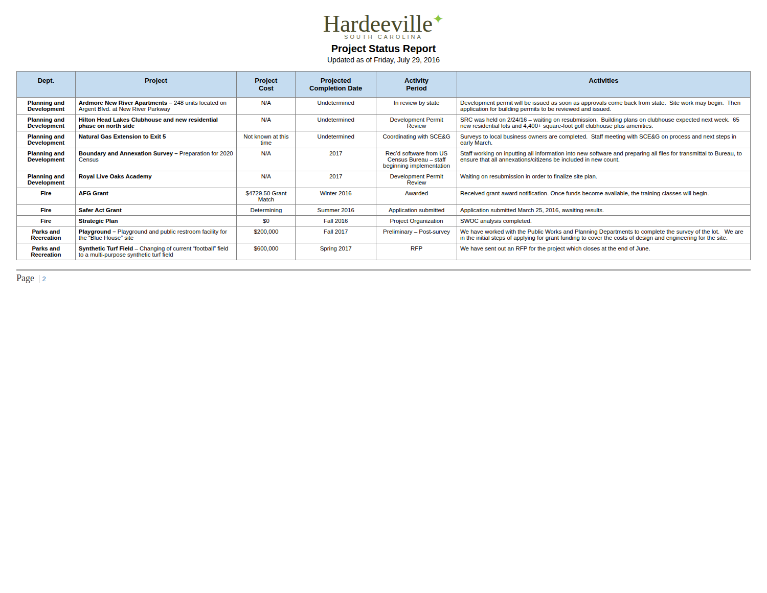Hardeeville✦
SOUTH CAROLINA
Project Status Report
Updated as of Friday, July 29, 2016
| Dept. | Project | Project Cost | Projected Completion Date | Activity Period | Activities |
| --- | --- | --- | --- | --- | --- |
| Planning and Development | Ardmore New River Apartments – 248 units located on Argent Blvd. at New River Parkway | N/A | Undetermined | In review by state | Development permit will be issued as soon as approvals come back from state. Site work may begin. Then application for building permits to be reviewed and issued. |
| Planning and Development | Hilton Head Lakes Clubhouse and new residential phase on north side | N/A | Undetermined | Development Permit Review | SRC was held on 2/24/16 – waiting on resubmission. Building plans on clubhouse expected next week. 65 new residential lots and 4,400+ square-foot golf clubhouse plus amenities. |
| Planning and Development | Natural Gas Extension to Exit 5 | Not known at this time | Undetermined | Coordinating with SCE&G | Surveys to local business owners are completed. Staff meeting with SCE&G on process and next steps in early March. |
| Planning and Development | Boundary and Annexation Survey – Preparation for 2020 Census | N/A | 2017 | Rec’d software from US Census Bureau – staff beginning implementation | Staff working on inputting all information into new software and preparing all files for transmittal to Bureau, to ensure that all annexations/citizens be included in new count. |
| Planning and Development | Royal Live Oaks Academy | N/A | 2017 | Development Permit Review | Waiting on resubmission in order to finalize site plan. |
| Fire | AFG Grant | $4729.50 Grant Match | Winter 2016 | Awarded | Received grant award notification. Once funds become available, the training classes will begin. |
| Fire | Safer Act Grant | Determining | Summer 2016 | Application submitted | Application submitted March 25, 2016, awaiting results. |
| Fire | Strategic Plan | $0 | Fall 2016 | Project Organization | SWOC analysis completed. |
| Parks and Recreation | Playground – Playground and public restroom facility for the “Blue House” site | $200,000 | Fall 2017 | Preliminary – Post-survey | We have worked with the Public Works and Planning Departments to complete the survey of the lot. We are in the initial steps of applying for grant funding to cover the costs of design and engineering for the site. |
| Parks and Recreation | Synthetic Turf Field – Changing of current “football” field to a multi-purpose synthetic turf field | $600,000 | Spring 2017 | RFP | We have sent out an RFP for the project which closes at the end of June. |
Page 2